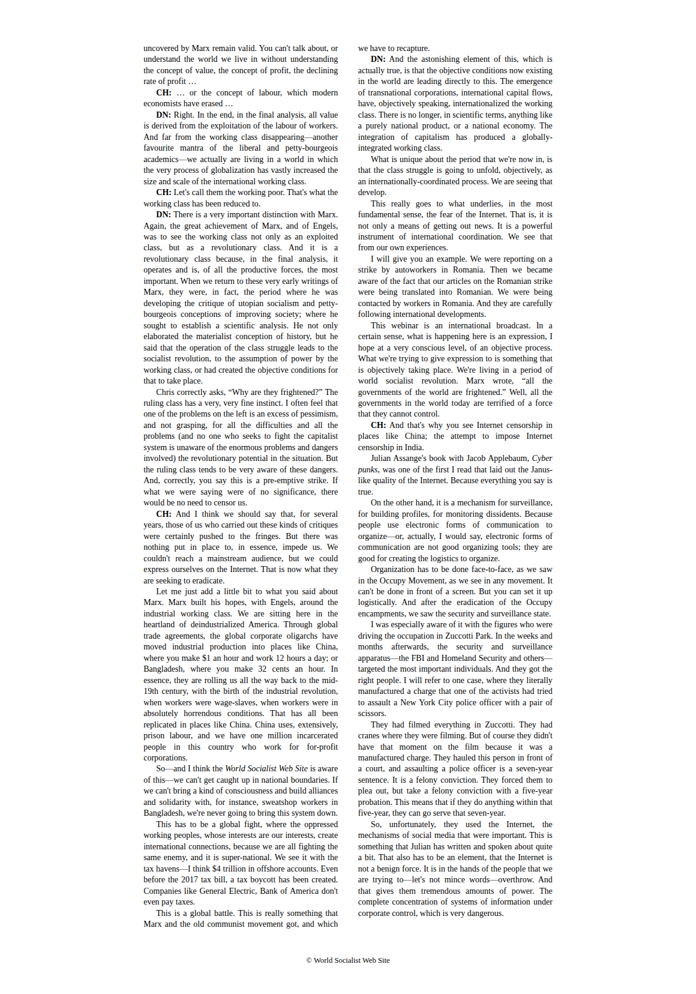uncovered by Marx remain valid. You can't talk about, or understand the world we live in without understanding the concept of value, the concept of profit, the declining rate of profit …
CH: … or the concept of labour, which modern economists have erased …
DN: Right. In the end, in the final analysis, all value is derived from the exploitation of the labour of workers. And far from the working class disappearing—another favourite mantra of the liberal and petty-bourgeois academics—we actually are living in a world in which the very process of globalization has vastly increased the size and scale of the international working class.
CH: Let's call them the working poor. That's what the working class has been reduced to.
DN: There is a very important distinction with Marx. Again, the great achievement of Marx, and of Engels, was to see the working class not only as an exploited class, but as a revolutionary class. And it is a revolutionary class because, in the final analysis, it operates and is, of all the productive forces, the most important. When we return to these very early writings of Marx, they were, in fact, the period where he was developing the critique of utopian socialism and petty-bourgeois conceptions of improving society; where he sought to establish a scientific analysis. He not only elaborated the materialist conception of history, but he said that the operation of the class struggle leads to the socialist revolution, to the assumption of power by the working class, or had created the objective conditions for that to take place.
Chris correctly asks, “Why are they frightened?” The ruling class has a very, very fine instinct. I often feel that one of the problems on the left is an excess of pessimism, and not grasping, for all the difficulties and all the problems (and no one who seeks to fight the capitalist system is unaware of the enormous problems and dangers involved) the revolutionary potential in the situation. But the ruling class tends to be very aware of these dangers. And, correctly, you say this is a pre-emptive strike. If what we were saying were of no significance, there would be no need to censor us.
CH: And I think we should say that, for several years, those of us who carried out these kinds of critiques were certainly pushed to the fringes. But there was nothing put in place to, in essence, impede us. We couldn't reach a mainstream audience, but we could express ourselves on the Internet. That is now what they are seeking to eradicate.
Let me just add a little bit to what you said about Marx. Marx built his hopes, with Engels, around the industrial working class. We are sitting here in the heartland of deindustrialized America. Through global trade agreements, the global corporate oligarchs have moved industrial production into places like China, where you make $1 an hour and work 12 hours a day; or Bangladesh, where you make 32 cents an hour. In essence, they are rolling us all the way back to the mid-19th century, with the birth of the industrial revolution, when workers were wage-slaves, when workers were in absolutely horrendous conditions. That has all been replicated in places like China. China uses, extensively, prison labour, and we have one million incarcerated people in this country who work for for-profit corporations.
So—and I think the World Socialist Web Site is aware of this—we can't get caught up in national boundaries. If we can't bring a kind of consciousness and build alliances and solidarity with, for instance, sweatshop workers in Bangladesh, we're never going to bring this system down.
This has to be a global fight, where the oppressed working peoples, whose interests are our interests, create international connections, because we are all fighting the same enemy, and it is super-national. We see it with the tax havens—I think $4 trillion in offshore accounts. Even before the 2017 tax bill, a tax boycott has been created. Companies like General Electric, Bank of America don't even pay taxes.
This is a global battle. This is really something that Marx and the old communist movement got, and which we have to recapture.
DN: And the astonishing element of this, which is actually true, is that the objective conditions now existing in the world are leading directly to this. The emergence of transnational corporations, international capital flows, have, objectively speaking, internationalized the working class. There is no longer, in scientific terms, anything like a purely national product, or a national economy. The integration of capitalism has produced a globally-integrated working class.
What is unique about the period that we're now in, is that the class struggle is going to unfold, objectively, as an internationally-coordinated process. We are seeing that develop.
This really goes to what underlies, in the most fundamental sense, the fear of the Internet. That is, it is not only a means of getting out news. It is a powerful instrument of international coordination. We see that from our own experiences.
I will give you an example. We were reporting on a strike by autoworkers in Romania. Then we became aware of the fact that our articles on the Romanian strike were being translated into Romanian. We were being contacted by workers in Romania. And they are carefully following international developments.
This webinar is an international broadcast. In a certain sense, what is happening here is an expression, I hope at a very conscious level, of an objective process. What we're trying to give expression to is something that is objectively taking place. We're living in a period of world socialist revolution. Marx wrote, “all the governments of the world are frightened.” Well, all the governments in the world today are terrified of a force that they cannot control.
CH: And that's why you see Internet censorship in places like China; the attempt to impose Internet censorship in India.
Julian Assange's book with Jacob Applebaum, Cyber punks, was one of the first I read that laid out the Janus-like quality of the Internet. Because everything you say is true.
On the other hand, it is a mechanism for surveillance, for building profiles, for monitoring dissidents. Because people use electronic forms of communication to organize—or, actually, I would say, electronic forms of communication are not good organizing tools; they are good for creating the logistics to organize.
Organization has to be done face-to-face, as we saw in the Occupy Movement, as we see in any movement. It can't be done in front of a screen. But you can set it up logistically. And after the eradication of the Occupy encampments, we saw the security and surveillance state.
I was especially aware of it with the figures who were driving the occupation in Zuccotti Park. In the weeks and months afterwards, the security and surveillance apparatus—the FBI and Homeland Security and others—targeted the most important individuals. And they got the right people. I will refer to one case, where they literally manufactured a charge that one of the activists had tried to assault a New York City police officer with a pair of scissors.
They had filmed everything in Zuccotti. They had cranes where they were filming. But of course they didn't have that moment on the film because it was a manufactured charge. They hauled this person in front of a court, and assaulting a police officer is a seven-year sentence. It is a felony conviction. They forced them to plea out, but take a felony conviction with a five-year probation. This means that if they do anything within that five-year, they can go serve that seven-year.
So, unfortunately, they used the Internet, the mechanisms of social media that were important. This is something that Julian has written and spoken about quite a bit. That also has to be an element, that the Internet is not a benign force. It is in the hands of the people that we are trying to—let's not mince words—overthrow. And that gives them tremendous amounts of power. The complete concentration of systems of information under corporate control, which is very dangerous.
© World Socialist Web Site